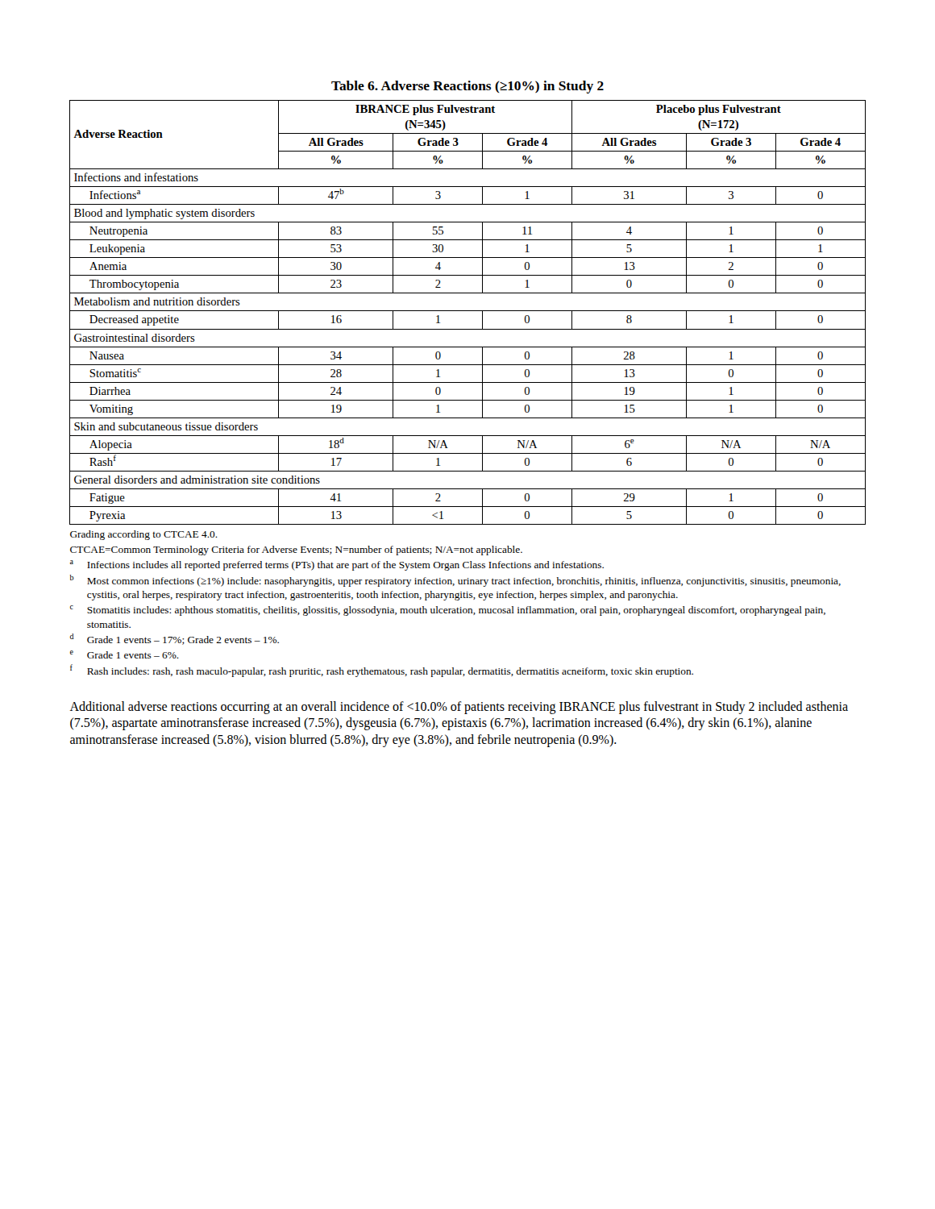Table 6. Adverse Reactions (≥10%) in Study 2
| Adverse Reaction | IBRANCE plus Fulvestrant (N=345) | Placebo plus Fulvestrant (N=172) |
| --- | --- | --- |
| All Grades | Grade 3 | Grade 4 | All Grades | Grade 3 | Grade 4 |
| % | % | % | % | % | % |
| Infections and infestations |
| Infections a | 47 b | 3 | 1 | 31 | 3 | 0 |
| Blood and lymphatic system disorders |
| Neutropenia | 83 | 55 | 11 | 4 | 1 | 0 |
| Leukopenia | 53 | 30 | 1 | 5 | 1 | 1 |
| Anemia | 30 | 4 | 0 | 13 | 2 | 0 |
| Thrombocytopenia | 23 | 2 | 1 | 0 | 0 | 0 |
| Metabolism and nutrition disorders |
| Decreased appetite | 16 | 1 | 0 | 8 | 1 | 0 |
| Gastrointestinal disorders |
| Nausea | 34 | 0 | 0 | 28 | 1 | 0 |
| Stomatitis c | 28 | 1 | 0 | 13 | 0 | 0 |
| Diarrhea | 24 | 0 | 0 | 19 | 1 | 0 |
| Vomiting | 19 | 1 | 0 | 15 | 1 | 0 |
| Skin and subcutaneous tissue disorders |
| Alopecia | 18 d | N/A | N/A | 6 e | N/A | N/A |
| Rash f | 17 | 1 | 0 | 6 | 0 | 0 |
| General disorders and administration site conditions |
| Fatigue | 41 | 2 | 0 | 29 | 1 | 0 |
| Pyrexia | 13 | <1 | 0 | 5 | 0 | 0 |
Grading according to CTCAE 4.0.
CTCAE=Common Terminology Criteria for Adverse Events; N=number of patients; N/A=not applicable.
aInfections includes all reported preferred terms (PTs) that are part of the System Organ Class Infections and infestations.
bMost common infections (≥1%) include: nasopharyngitis, upper respiratory infection, urinary tract infection, bronchitis, rhinitis, influenza, conjunctivitis, sinusitis, pneumonia, cystitis, oral herpes, respiratory tract infection, gastroenteritis, tooth infection, pharyngitis, eye infection, herpes simplex, and paronychia.
cStomatitis includes: aphthous stomatitis, cheilitis, glossitis, glossodynia, mouth ulceration, mucosal inflammation, oral pain, oropharyngeal discomfort, oropharyngeal pain, stomatitis.
dGrade 1 events – 17%; Grade 2 events – 1%.
eGrade 1 events – 6%.
fRash includes: rash, rash maculo-papular, rash pruritic, rash erythematous, rash papular, dermatitis, dermatitis acneiform, toxic skin eruption.
Additional adverse reactions occurring at an overall incidence of <10.0% of patients receiving IBRANCE plus fulvestrant in Study 2 included asthenia (7.5%), aspartate aminotransferase increased (7.5%), dysgeusia (6.7%), epistaxis (6.7%), lacrimation increased (6.4%), dry skin (6.1%), alanine aminotransferase increased (5.8%), vision blurred (5.8%), dry eye (3.8%), and febrile neutropenia (0.9%).